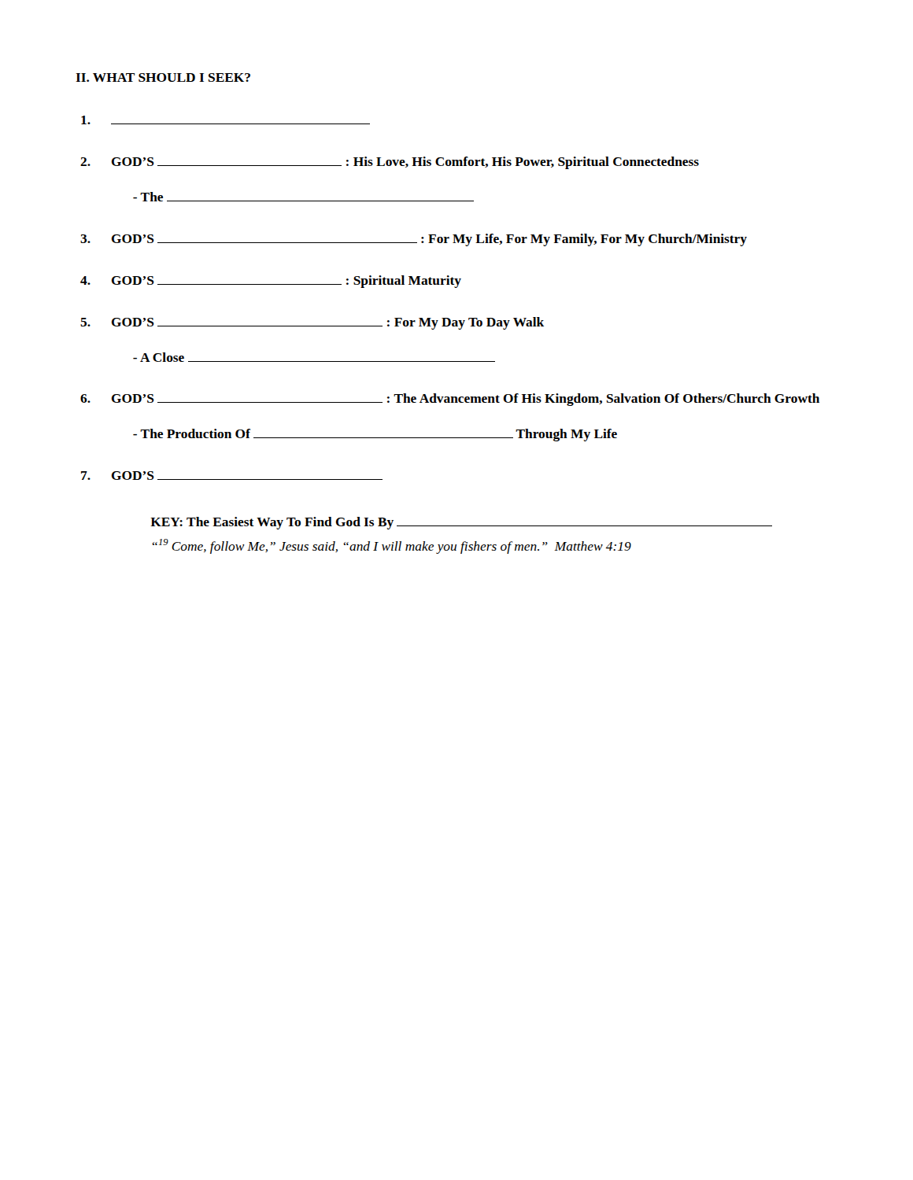II. WHAT SHOULD I SEEK?
GOD’S : His Love, His Comfort, His Power, Spiritual Connectedness - The
GOD’S : For My Life, For My Family, For My Church/Ministry
GOD’S : Spiritual Maturity
GOD’S : For My Day To Day Walk - A Close
GOD’S : The Advancement Of His Kingdom, Salvation Of Others/Church Growth - The Production Of Through My Life
GOD’S
KEY: The Easiest Way To Find God Is By
“19 Come, follow Me,” Jesus said, “and I will make you fishers of men.” Matthew 4:19